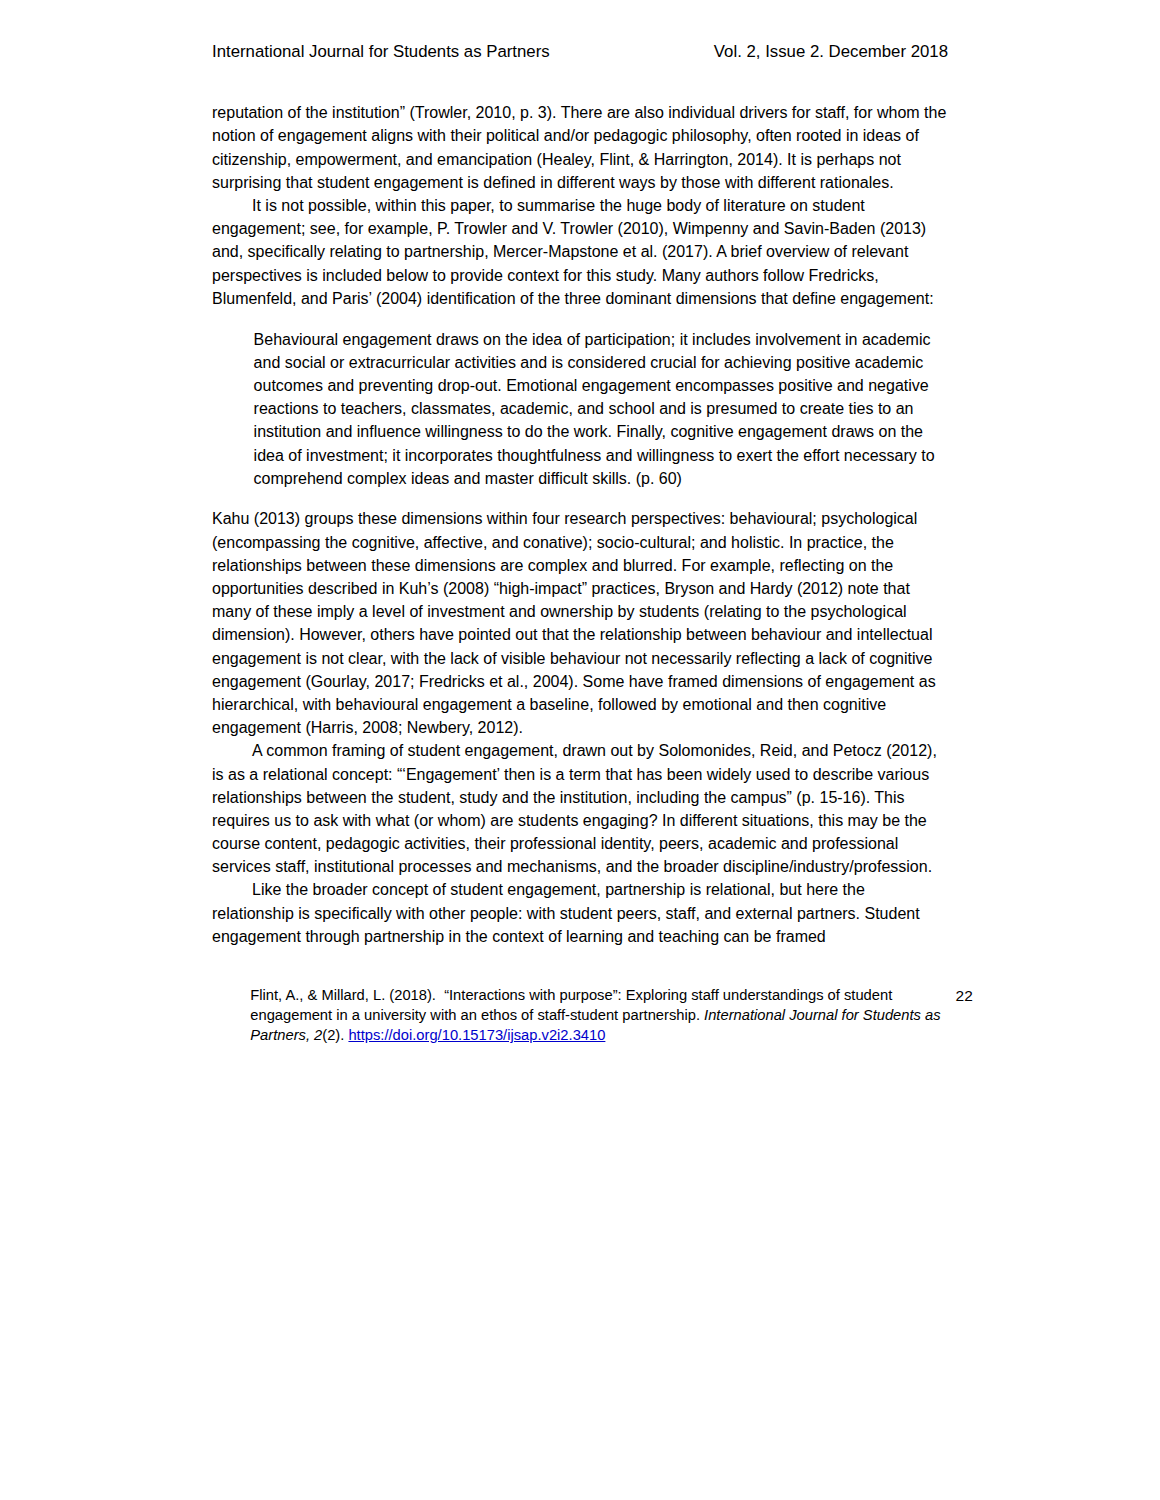International Journal for Students as Partners Vol. 2, Issue 2. December 2018
reputation of the institution” (Trowler, 2010, p. 3). There are also individual drivers for staff, for whom the notion of engagement aligns with their political and/or pedagogic philosophy, often rooted in ideas of citizenship, empowerment, and emancipation (Healey, Flint, & Harrington, 2014). It is perhaps not surprising that student engagement is defined in different ways by those with different rationales.
It is not possible, within this paper, to summarise the huge body of literature on student engagement; see, for example, P. Trowler and V. Trowler (2010), Wimpenny and Savin-Baden (2013) and, specifically relating to partnership, Mercer-Mapstone et al. (2017). A brief overview of relevant perspectives is included below to provide context for this study. Many authors follow Fredricks, Blumenfeld, and Paris’ (2004) identification of the three dominant dimensions that define engagement:
Behavioural engagement draws on the idea of participation; it includes involvement in academic and social or extracurricular activities and is considered crucial for achieving positive academic outcomes and preventing drop-out. Emotional engagement encompasses positive and negative reactions to teachers, classmates, academic, and school and is presumed to create ties to an institution and influence willingness to do the work. Finally, cognitive engagement draws on the idea of investment; it incorporates thoughtfulness and willingness to exert the effort necessary to comprehend complex ideas and master difficult skills. (p. 60)
Kahu (2013) groups these dimensions within four research perspectives: behavioural; psychological (encompassing the cognitive, affective, and conative); socio-cultural; and holistic. In practice, the relationships between these dimensions are complex and blurred. For example, reflecting on the opportunities described in Kuh’s (2008) “high-impact” practices, Bryson and Hardy (2012) note that many of these imply a level of investment and ownership by students (relating to the psychological dimension). However, others have pointed out that the relationship between behaviour and intellectual engagement is not clear, with the lack of visible behaviour not necessarily reflecting a lack of cognitive engagement (Gourlay, 2017; Fredricks et al., 2004). Some have framed dimensions of engagement as hierarchical, with behavioural engagement a baseline, followed by emotional and then cognitive engagement (Harris, 2008; Newbery, 2012).
A common framing of student engagement, drawn out by Solomonides, Reid, and Petocz (2012), is as a relational concept: “‘Engagement’ then is a term that has been widely used to describe various relationships between the student, study and the institution, including the campus” (p. 15-16). This requires us to ask with what (or whom) are students engaging? In different situations, this may be the course content, pedagogic activities, their professional identity, peers, academic and professional services staff, institutional processes and mechanisms, and the broader discipline/industry/profession.
Like the broader concept of student engagement, partnership is relational, but here the relationship is specifically with other people: with student peers, staff, and external partners. Student engagement through partnership in the context of learning and teaching can be framed
22 Flint, A., & Millard, L. (2018). “Interactions with purpose”: Exploring staff understandings of student engagement in a university with an ethos of staff-student partnership. International Journal for Students as Partners, 2(2). https://doi.org/10.15173/ijsap.v2i2.3410